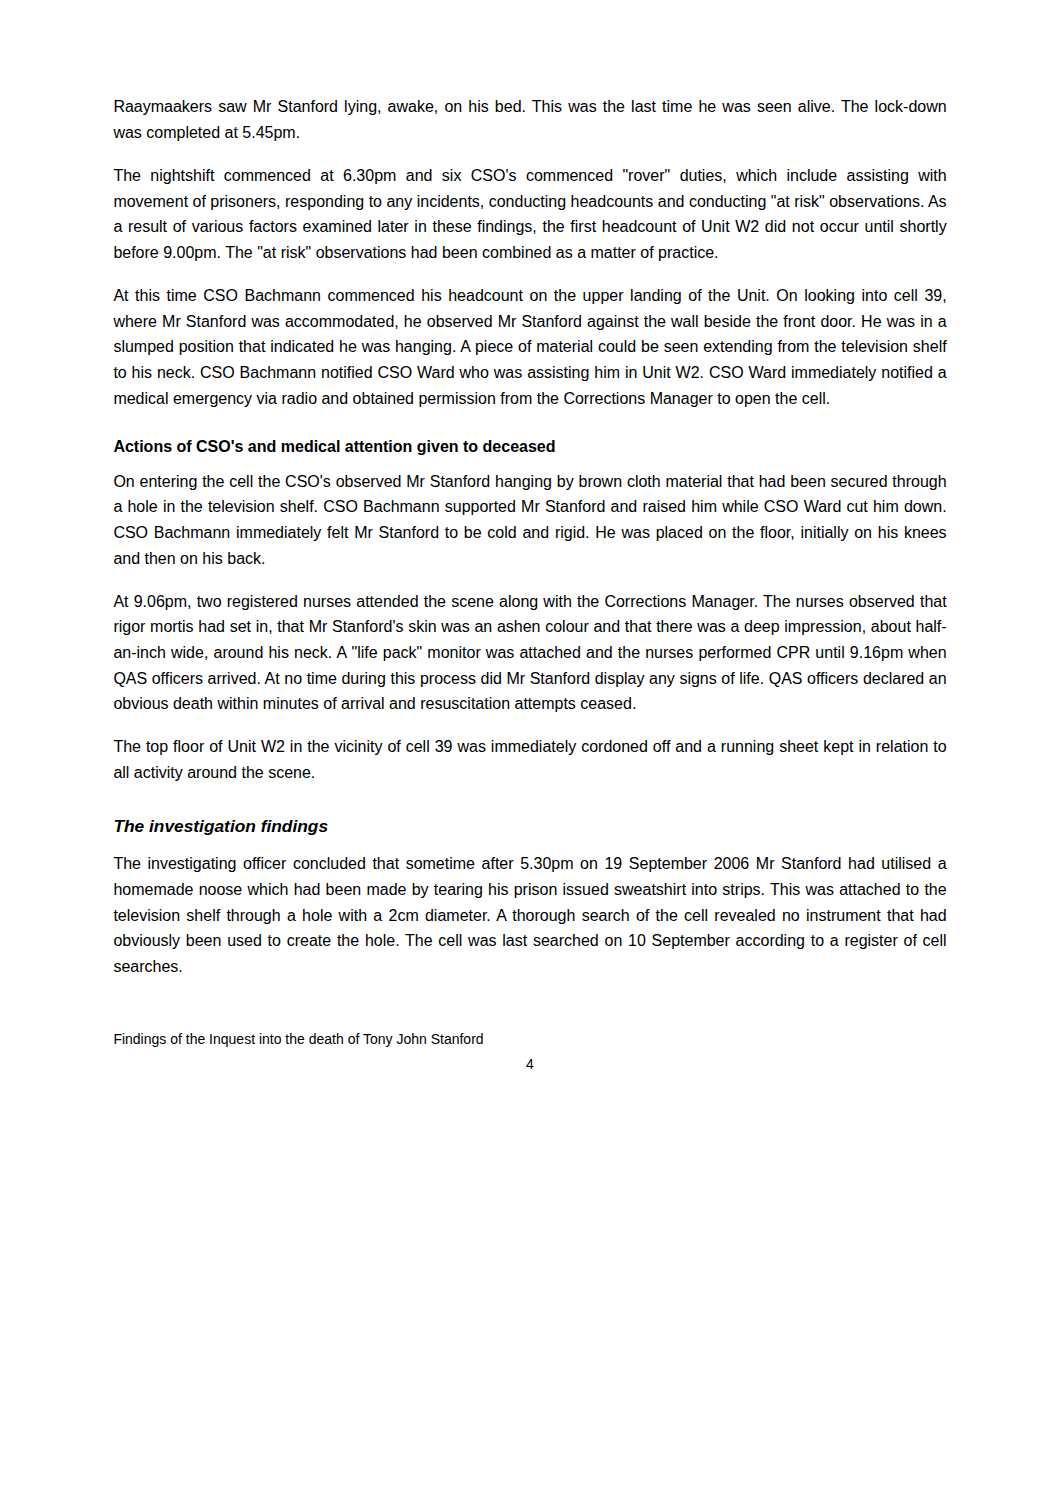Raaymaakers saw Mr Stanford lying, awake, on his bed. This was the last time he was seen alive. The lock-down was completed at 5.45pm.
The nightshift commenced at 6.30pm and six CSO's commenced "rover" duties, which include assisting with movement of prisoners, responding to any incidents, conducting headcounts and conducting "at risk" observations. As a result of various factors examined later in these findings, the first headcount of Unit W2 did not occur until shortly before 9.00pm. The "at risk" observations had been combined as a matter of practice.
At this time CSO Bachmann commenced his headcount on the upper landing of the Unit. On looking into cell 39, where Mr Stanford was accommodated, he observed Mr Stanford against the wall beside the front door. He was in a slumped position that indicated he was hanging. A piece of material could be seen extending from the television shelf to his neck. CSO Bachmann notified CSO Ward who was assisting him in Unit W2. CSO Ward immediately notified a medical emergency via radio and obtained permission from the Corrections Manager to open the cell.
Actions of CSO's and medical attention given to deceased
On entering the cell the CSO's observed Mr Stanford hanging by brown cloth material that had been secured through a hole in the television shelf. CSO Bachmann supported Mr Stanford and raised him while CSO Ward cut him down. CSO Bachmann immediately felt Mr Stanford to be cold and rigid. He was placed on the floor, initially on his knees and then on his back.
At 9.06pm, two registered nurses attended the scene along with the Corrections Manager. The nurses observed that rigor mortis had set in, that Mr Stanford's skin was an ashen colour and that there was a deep impression, about half-an-inch wide, around his neck. A "life pack" monitor was attached and the nurses performed CPR until 9.16pm when QAS officers arrived. At no time during this process did Mr Stanford display any signs of life. QAS officers declared an obvious death within minutes of arrival and resuscitation attempts ceased.
The top floor of Unit W2 in the vicinity of cell 39 was immediately cordoned off and a running sheet kept in relation to all activity around the scene.
The investigation findings
The investigating officer concluded that sometime after 5.30pm on 19 September 2006 Mr Stanford had utilised a homemade noose which had been made by tearing his prison issued sweatshirt into strips. This was attached to the television shelf through a hole with a 2cm diameter. A thorough search of the cell revealed no instrument that had obviously been used to create the hole. The cell was last searched on 10 September according to a register of cell searches.
Findings of the Inquest into the death of Tony John Stanford
4